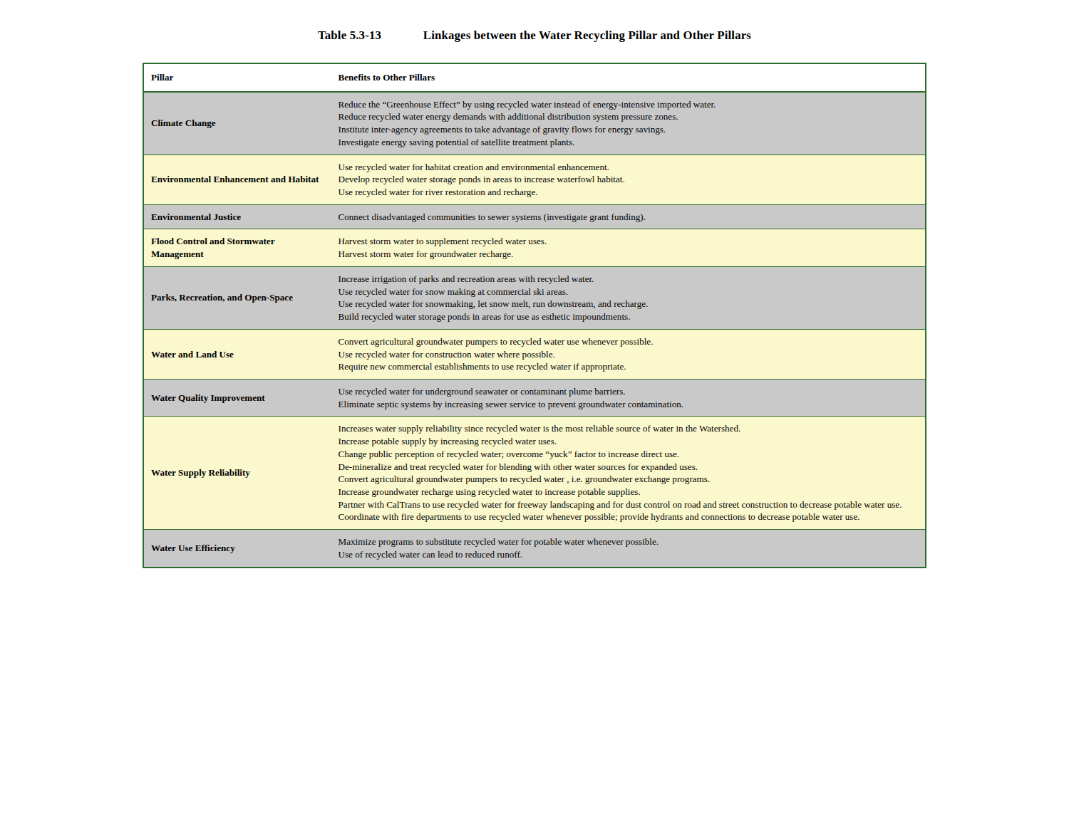Table 5.3-13 Linkages between the Water Recycling Pillar and Other Pillars
| Pillar | Benefits to Other Pillars |
| --- | --- |
| Climate Change | Reduce the “Greenhouse Effect” by using recycled water instead of energy-intensive imported water. Reduce recycled water energy demands with additional distribution system pressure zones. Institute inter-agency agreements to take advantage of gravity flows for energy savings. Investigate energy saving potential of satellite treatment plants. |
| Environmental Enhancement and Habitat | Use recycled water for habitat creation and environmental enhancement. Develop recycled water storage ponds in areas to increase waterfowl habitat. Use recycled water for river restoration and recharge. |
| Environmental Justice | Connect disadvantaged communities to sewer systems (investigate grant funding). |
| Flood Control and Stormwater Management | Harvest storm water to supplement recycled water uses. Harvest storm water for groundwater recharge. |
| Parks, Recreation, and Open-Space | Increase irrigation of parks and recreation areas with recycled water. Use recycled water for snow making at commercial ski areas. Use recycled water for snowmaking, let snow melt, run downstream, and recharge. Build recycled water storage ponds in areas for use as esthetic impoundments. |
| Water and Land Use | Convert agricultural groundwater pumpers to recycled water use whenever possible. Use recycled water for construction water where possible. Require new commercial establishments to use recycled water if appropriate. |
| Water Quality Improvement | Use recycled water for underground seawater or contaminant plume barriers. Eliminate septic systems by increasing sewer service to prevent groundwater contamination. |
| Water Supply Reliability | Increases water supply reliability since recycled water is the most reliable source of water in the Watershed. Increase potable supply by increasing recycled water uses. Change public perception of recycled water; overcome “yuck” factor to increase direct use. De-mineralize and treat recycled water for blending with other water sources for expanded uses. Convert agricultural groundwater pumpers to recycled water , i.e. groundwater exchange programs. Increase groundwater recharge using recycled water to increase potable supplies. Partner with CalTrans to use recycled water for freeway landscaping and for dust control on road and street construction to decrease potable water use. Coordinate with fire departments to use recycled water whenever possible; provide hydrants and connections to decrease potable water use. |
| Water Use Efficiency | Maximize programs to substitute recycled water for potable water whenever possible. Use of recycled water can lead to reduced runoff. |